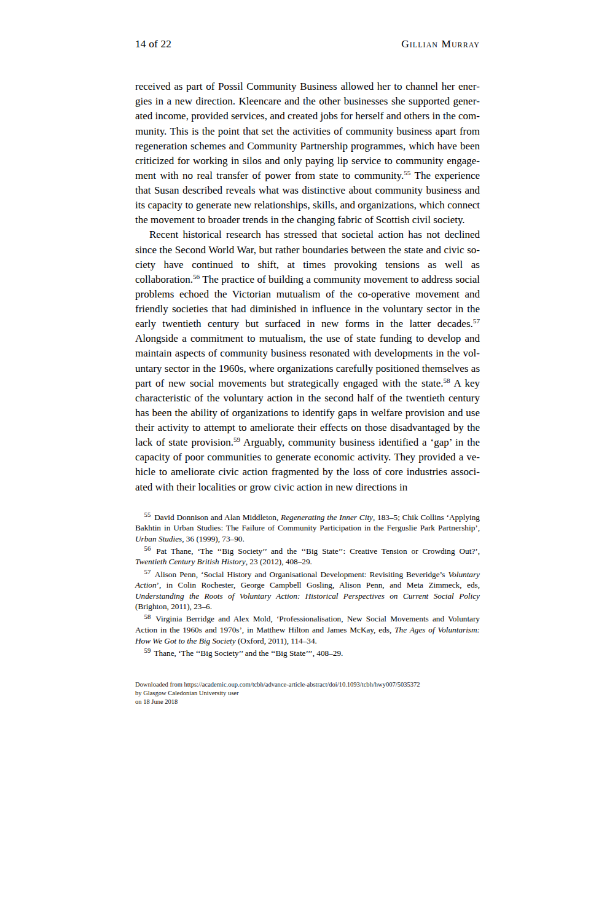14 of 22 Gillian Murray
received as part of Possil Community Business allowed her to channel her energies in a new direction. Kleencare and the other businesses she supported generated income, provided services, and created jobs for herself and others in the community. This is the point that set the activities of community business apart from regeneration schemes and Community Partnership programmes, which have been criticized for working in silos and only paying lip service to community engagement with no real transfer of power from state to community.55 The experience that Susan described reveals what was distinctive about community business and its capacity to generate new relationships, skills, and organizations, which connect the movement to broader trends in the changing fabric of Scottish civil society.
Recent historical research has stressed that societal action has not declined since the Second World War, but rather boundaries between the state and civic society have continued to shift, at times provoking tensions as well as collaboration.56 The practice of building a community movement to address social problems echoed the Victorian mutualism of the co-operative movement and friendly societies that had diminished in influence in the voluntary sector in the early twentieth century but surfaced in new forms in the latter decades.57 Alongside a commitment to mutualism, the use of state funding to develop and maintain aspects of community business resonated with developments in the voluntary sector in the 1960s, where organizations carefully positioned themselves as part of new social movements but strategically engaged with the state.58 A key characteristic of the voluntary action in the second half of the twentieth century has been the ability of organizations to identify gaps in welfare provision and use their activity to attempt to ameliorate their effects on those disadvantaged by the lack of state provision.59 Arguably, community business identified a ‘gap’ in the capacity of poor communities to generate economic activity. They provided a vehicle to ameliorate civic action fragmented by the loss of core industries associated with their localities or grow civic action in new directions in
55 David Donnison and Alan Middleton, Regenerating the Inner City, 183–5; Chik Collins ‘Applying Bakhtin in Urban Studies: The Failure of Community Participation in the Ferguslie Park Partnership’, Urban Studies, 36 (1999), 73–90.
56 Pat Thane, ‘The ‘‘Big Society’’ and the ‘‘Big State’’: Creative Tension or Crowding Out?’, Twentieth Century British History, 23 (2012), 408–29.
57 Alison Penn, ‘Social History and Organisational Development: Revisiting Beveridge’s Voluntary Action’, in Colin Rochester, George Campbell Gosling, Alison Penn, and Meta Zimmeck, eds, Understanding the Roots of Voluntary Action: Historical Perspectives on Current Social Policy (Brighton, 2011), 23–6.
58 Virginia Berridge and Alex Mold, ‘Professionalisation, New Social Movements and Voluntary Action in the 1960s and 1970s’, in Matthew Hilton and James McKay, eds, The Ages of Voluntarism: How We Got to the Big Society (Oxford, 2011), 114–34.
59 Thane, ‘The ‘‘Big Society’’ and the ‘‘Big State’’’, 408–29.
Downloaded from https://academic.oup.com/tcbh/advance-article-abstract/doi/10.1093/tcbh/hwy007/5035372
by Glasgow Caledonian University user
on 18 June 2018